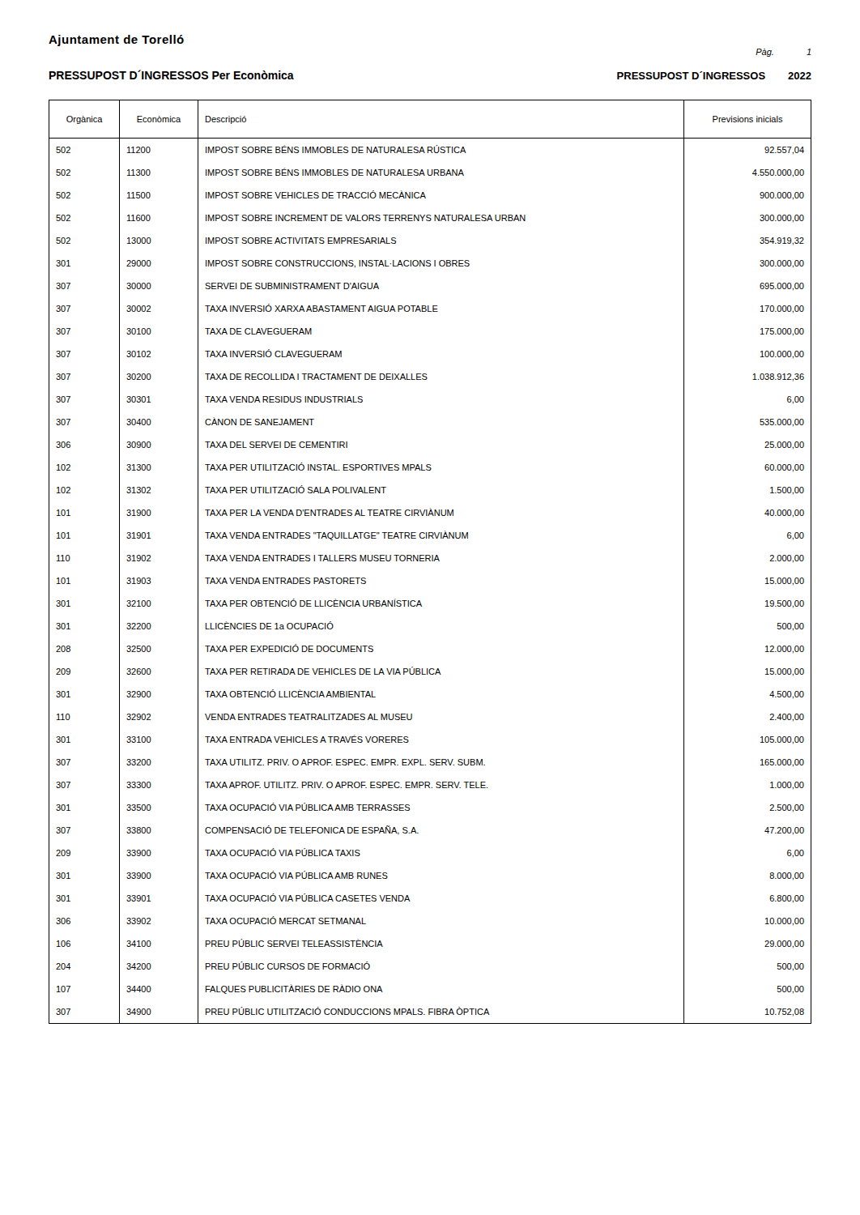Ajuntament de Torelló
Pàg. 1
PRESSUPOST D´INGRESSOS Per Econòmica
PRESSUPOST D´INGRESSOS2022
| Orgànica | Econòmica | Descripció | Previsions inicials |
| --- | --- | --- | --- |
| 502 | 11200 | IMPOST SOBRE BÉNS IMMOBLES DE NATURALESA RÚSTICA | 92.557,04 |
| 502 | 11300 | IMPOST SOBRE BÉNS IMMOBLES DE NATURALESA URBANA | 4.550.000,00 |
| 502 | 11500 | IMPOST SOBRE VEHICLES DE TRACCIÓ MECÀNICA | 900.000,00 |
| 502 | 11600 | IMPOST SOBRE INCREMENT DE VALORS TERRENYS NATURALESA URBAN | 300.000,00 |
| 502 | 13000 | IMPOST SOBRE ACTIVITATS EMPRESARIALS | 354.919,32 |
| 301 | 29000 | IMPOST SOBRE CONSTRUCCIONS, INSTAL·LACIONS I OBRES | 300.000,00 |
| 307 | 30000 | SERVEI DE SUBMINISTRAMENT D'AIGUA | 695.000,00 |
| 307 | 30002 | TAXA INVERSIÓ XARXA ABASTAMENT AIGUA POTABLE | 170.000,00 |
| 307 | 30100 | TAXA DE CLAVEGUERAM | 175.000,00 |
| 307 | 30102 | TAXA INVERSIÓ CLAVEGUERAM | 100.000,00 |
| 307 | 30200 | TAXA DE RECOLLIDA I TRACTAMENT DE DEIXALLES | 1.038.912,36 |
| 307 | 30301 | TAXA VENDA RESIDUS INDUSTRIALS | 6,00 |
| 307 | 30400 | CÀNON DE SANEJAMENT | 535.000,00 |
| 306 | 30900 | TAXA DEL SERVEI DE CEMENTIRI | 25.000,00 |
| 102 | 31300 | TAXA PER UTILITZACIÓ INSTAL. ESPORTIVES MPALS | 60.000,00 |
| 102 | 31302 | TAXA PER UTILITZACIÓ SALA POLIVALENT | 1.500,00 |
| 101 | 31900 | TAXA PER LA VENDA D'ENTRADES AL TEATRE CIRVIÀNUM | 40.000,00 |
| 101 | 31901 | TAXA VENDA ENTRADES "TAQUILLATGE" TEATRE CIRVIÀNUM | 6,00 |
| 110 | 31902 | TAXA VENDA ENTRADES I TALLERS MUSEU TORNERIA | 2.000,00 |
| 101 | 31903 | TAXA VENDA ENTRADES PASTORETS | 15.000,00 |
| 301 | 32100 | TAXA PER OBTENCIÓ DE LLICÈNCIA URBANÍSTICA | 19.500,00 |
| 301 | 32200 | LLICÈNCIES DE 1a OCUPACIÓ | 500,00 |
| 208 | 32500 | TAXA PER EXPEDICIÓ DE DOCUMENTS | 12.000,00 |
| 209 | 32600 | TAXA PER RETIRADA DE VEHICLES DE LA VIA PÚBLICA | 15.000,00 |
| 301 | 32900 | TAXA OBTENCIÓ LLICÈNCIA AMBIENTAL | 4.500,00 |
| 110 | 32902 | VENDA ENTRADES TEATRALITZADES AL MUSEU | 2.400,00 |
| 301 | 33100 | TAXA ENTRADA VEHICLES A TRAVÉS VORERES | 105.000,00 |
| 307 | 33200 | TAXA UTILITZ. PRIV. O APROF. ESPEC. EMPR. EXPL. SERV. SUBM. | 165.000,00 |
| 307 | 33300 | TAXA APROF. UTILITZ. PRIV. O APROF. ESPEC. EMPR. SERV. TELE. | 1.000,00 |
| 301 | 33500 | TAXA OCUPACIÓ VIA PÚBLICA AMB TERRASSES | 2.500,00 |
| 307 | 33800 | COMPENSACIÓ DE TELEFONICA DE ESPAÑA, S.A. | 47.200,00 |
| 209 | 33900 | TAXA OCUPACIÓ VIA PÚBLICA TAXIS | 6,00 |
| 301 | 33900 | TAXA OCUPACIÓ VIA PÚBLICA AMB RUNES | 8.000,00 |
| 301 | 33901 | TAXA OCUPACIÓ VIA PÚBLICA CASETES VENDA | 6.800,00 |
| 306 | 33902 | TAXA OCUPACIÓ MERCAT SETMANAL | 10.000,00 |
| 106 | 34100 | PREU PÚBLIC SERVEI TELEASSISTÈNCIA | 29.000,00 |
| 204 | 34200 | PREU PÚBLIC CURSOS DE FORMACIÓ | 500,00 |
| 107 | 34400 | FALQUES PUBLICITÀRIES DE RÀDIO ONA | 500,00 |
| 307 | 34900 | PREU PÚBLIC UTILITZACIÓ CONDUCCIONS MPALS. FIBRA ÒPTICA | 10.752,08 |